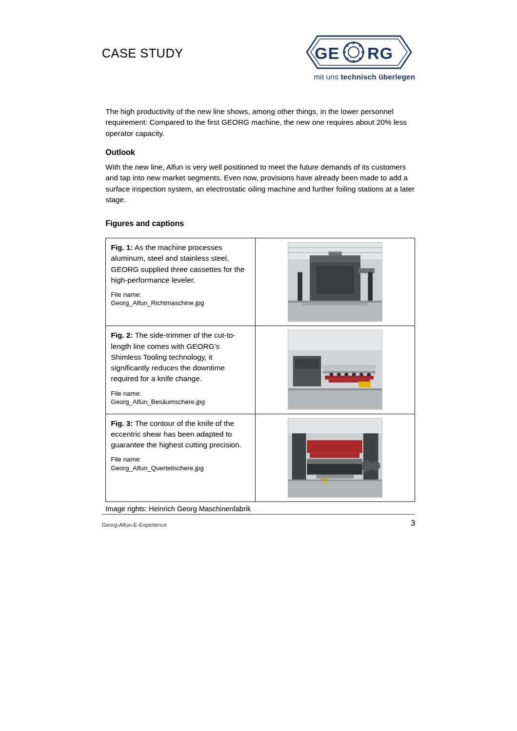CASE STUDY
GE RG
mit uns technisch überlegen
The high productivity of the new line shows, among other things, in the lower personnel requirement: Compared to the first GEORG machine, the new one requires about 20% less operator capacity.
Outlook
With the new line, Alfun is very well positioned to meet the future demands of its customers and tap into new market segments. Even now, provisions have already been made to add a surface inspection system, an electrostatic oiling machine and further foiling stations at a later stage.
Figures and captions
| Fig. 1: As the machine processes aluminum, steel and stainless steel, GEORG supplied three cassettes for the high-performance leveler. File name: Georg_Alfun_Richtmaschine.jpg | |
| Fig. 2: The side-trimmer of the cut-to-length line comes with GEORG’s Shimless Tooling technology, it significantly reduces the downtime required for a knife change. File name: Georg_Alfun_Besäumschere.jpg | |
| Fig. 3: The contour of the knife of the eccentric shear has been adapted to guarantee the highest cutting precision. File name: Georg_Alfun_Querteilschere.jpg | |
Image rights: Heinrich Georg Maschinenfabrik
Georg-Alfun-E-Experience 3